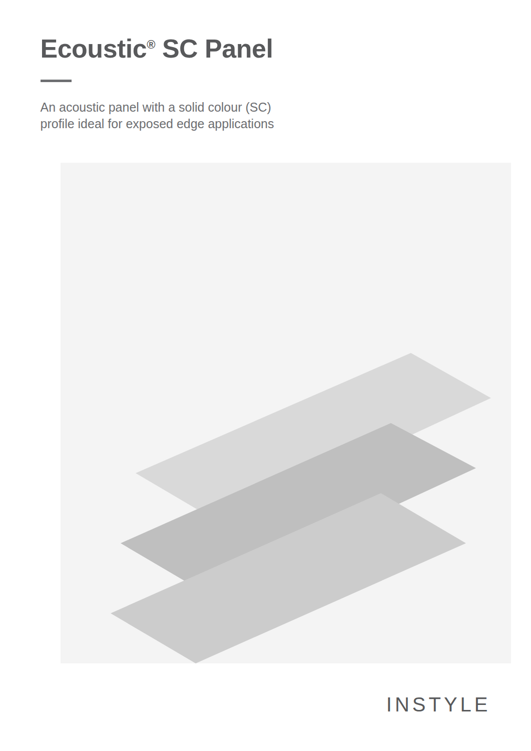Ecoustic® SC Panel
An acoustic panel with a solid colour (SC)
profile ideal for exposed edge applications
INSTYLE